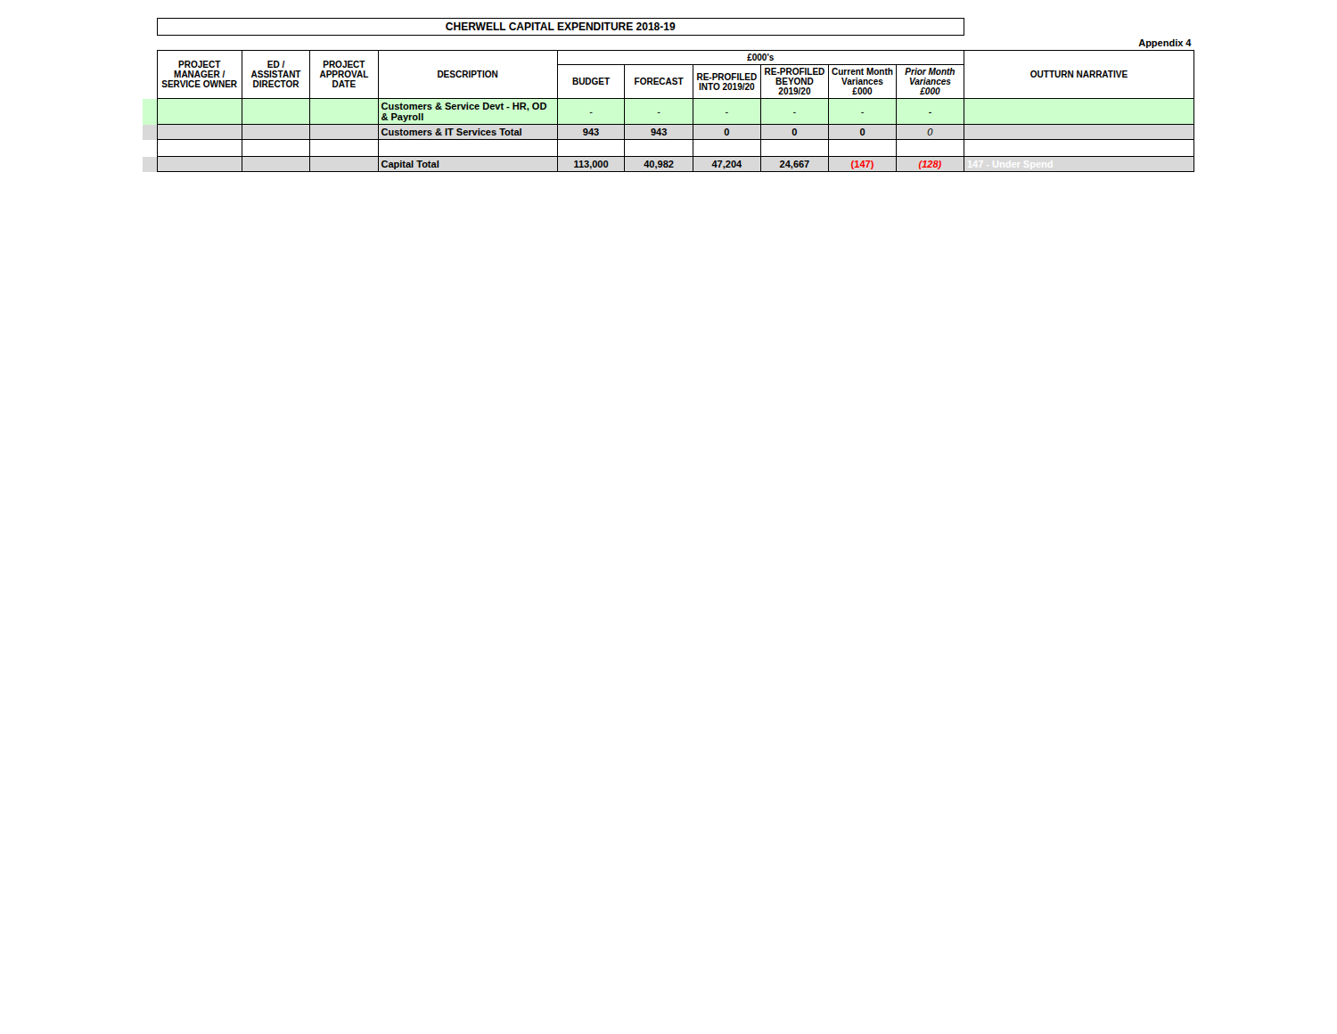| | CHERWELL CAPITAL EXPENDITURE 2018-19 | |
| | Appendix 4 |
| PROJECT MANAGER / SERVICE OWNER | ED / ASSISTANT DIRECTOR | PROJECT APPROVAL DATE | DESCRIPTION | £000's | OUTTURN NARRATIVE |
| BUDGET | FORECAST | RE-PROFILED INTO 2019/20 | RE-PROFILED BEYOND 2019/20 | Current Month Variances £000 | Prior Month Variances £000 |
| | | | | Customers & Service Devt - HR, OD & Payroll | - | - | - | - | - | - | |
| | | | | Customers & IT Services Total | 943 | 943 | 0 | 0 | 0 | 0 | |
| | | | | Capital Total | 113,000 | 40,982 | 47,204 | 24,667 | (147) | (128) | 147 - Under Spend |